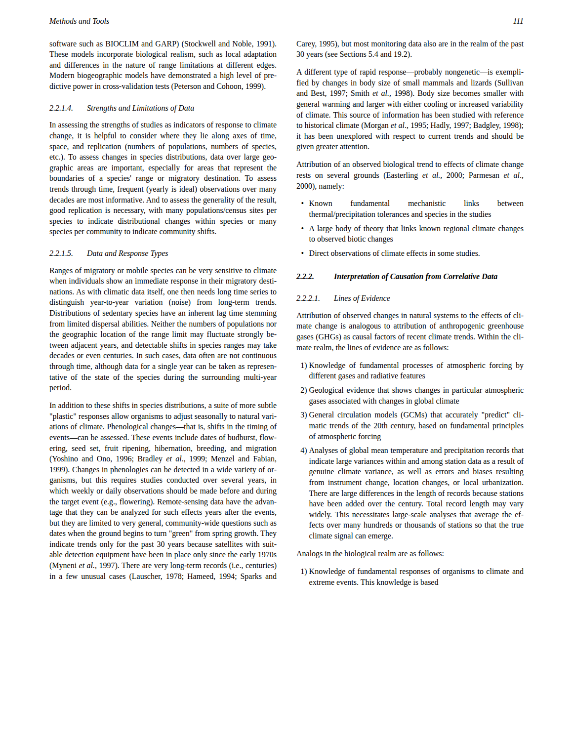Methods and Tools 111
software such as BIOCLIM and GARP) (Stockwell and Noble, 1991). These models incorporate biological realism, such as local adaptation and differences in the nature of range limitations at different edges. Modern biogeographic models have demonstrated a high level of predictive power in cross-validation tests (Peterson and Cohoon, 1999).
2.2.1.4. Strengths and Limitations of Data
In assessing the strengths of studies as indicators of response to climate change, it is helpful to consider where they lie along axes of time, space, and replication (numbers of populations, numbers of species, etc.). To assess changes in species distributions, data over large geographic areas are important, especially for areas that represent the boundaries of a species' range or migratory destination. To assess trends through time, frequent (yearly is ideal) observations over many decades are most informative. And to assess the generality of the result, good replication is necessary, with many populations/census sites per species to indicate distributional changes within species or many species per community to indicate community shifts.
2.2.1.5. Data and Response Types
Ranges of migratory or mobile species can be very sensitive to climate when individuals show an immediate response in their migratory destinations. As with climatic data itself, one then needs long time series to distinguish year-to-year variation (noise) from long-term trends. Distributions of sedentary species have an inherent lag time stemming from limited dispersal abilities. Neither the numbers of populations nor the geographic location of the range limit may fluctuate strongly between adjacent years, and detectable shifts in species ranges may take decades or even centuries. In such cases, data often are not continuous through time, although data for a single year can be taken as representative of the state of the species during the surrounding multi-year period.
In addition to these shifts in species distributions, a suite of more subtle "plastic" responses allow organisms to adjust seasonally to natural variations of climate. Phenological changes—that is, shifts in the timing of events—can be assessed. These events include dates of budburst, flowering, seed set, fruit ripening, hibernation, breeding, and migration (Yoshino and Ono, 1996; Bradley et al., 1999; Menzel and Fabian, 1999). Changes in phenologies can be detected in a wide variety of organisms, but this requires studies conducted over several years, in which weekly or daily observations should be made before and during the target event (e.g., flowering). Remote-sensing data have the advantage that they can be analyzed for such effects years after the events, but they are limited to very general, community-wide questions such as dates when the ground begins to turn "green" from spring growth. They indicate trends only for the past 30 years because satellites with suitable detection equipment have been in place only since the early 1970s (Myneni et al., 1997). There are very long-term records (i.e., centuries) in a few unusual cases (Lauscher, 1978; Hameed, 1994; Sparks and Carey, 1995), but most monitoring data also are in the realm of the past 30 years (see Sections 5.4 and 19.2).
A different type of rapid response—probably nongenetic—is exemplified by changes in body size of small mammals and lizards (Sullivan and Best, 1997; Smith et al., 1998). Body size becomes smaller with general warming and larger with either cooling or increased variability of climate. This source of information has been studied with reference to historical climate (Morgan et al., 1995; Hadly, 1997; Badgley, 1998); it has been unexplored with respect to current trends and should be given greater attention.
Attribution of an observed biological trend to effects of climate change rests on several grounds (Easterling et al., 2000; Parmesan et al., 2000), namely:
Known fundamental mechanistic links between thermal/precipitation tolerances and species in the studies
A large body of theory that links known regional climate changes to observed biotic changes
Direct observations of climate effects in some studies.
2.2.2. Interpretation of Causation from Correlative Data
2.2.2.1. Lines of Evidence
Attribution of observed changes in natural systems to the effects of climate change is analogous to attribution of anthropogenic greenhouse gases (GHGs) as causal factors of recent climate trends. Within the climate realm, the lines of evidence are as follows:
Knowledge of fundamental processes of atmospheric forcing by different gases and radiative features
Geological evidence that shows changes in particular atmospheric gases associated with changes in global climate
General circulation models (GCMs) that accurately "predict" climatic trends of the 20th century, based on fundamental principles of atmospheric forcing
Analyses of global mean temperature and precipitation records that indicate large variances within and among station data as a result of genuine climate variance, as well as errors and biases resulting from instrument change, location changes, or local urbanization. There are large differences in the length of records because stations have been added over the century. Total record length may vary widely. This necessitates large-scale analyses that average the effects over many hundreds or thousands of stations so that the true climate signal can emerge.
Analogs in the biological realm are as follows:
Knowledge of fundamental responses of organisms to climate and extreme events. This knowledge is based